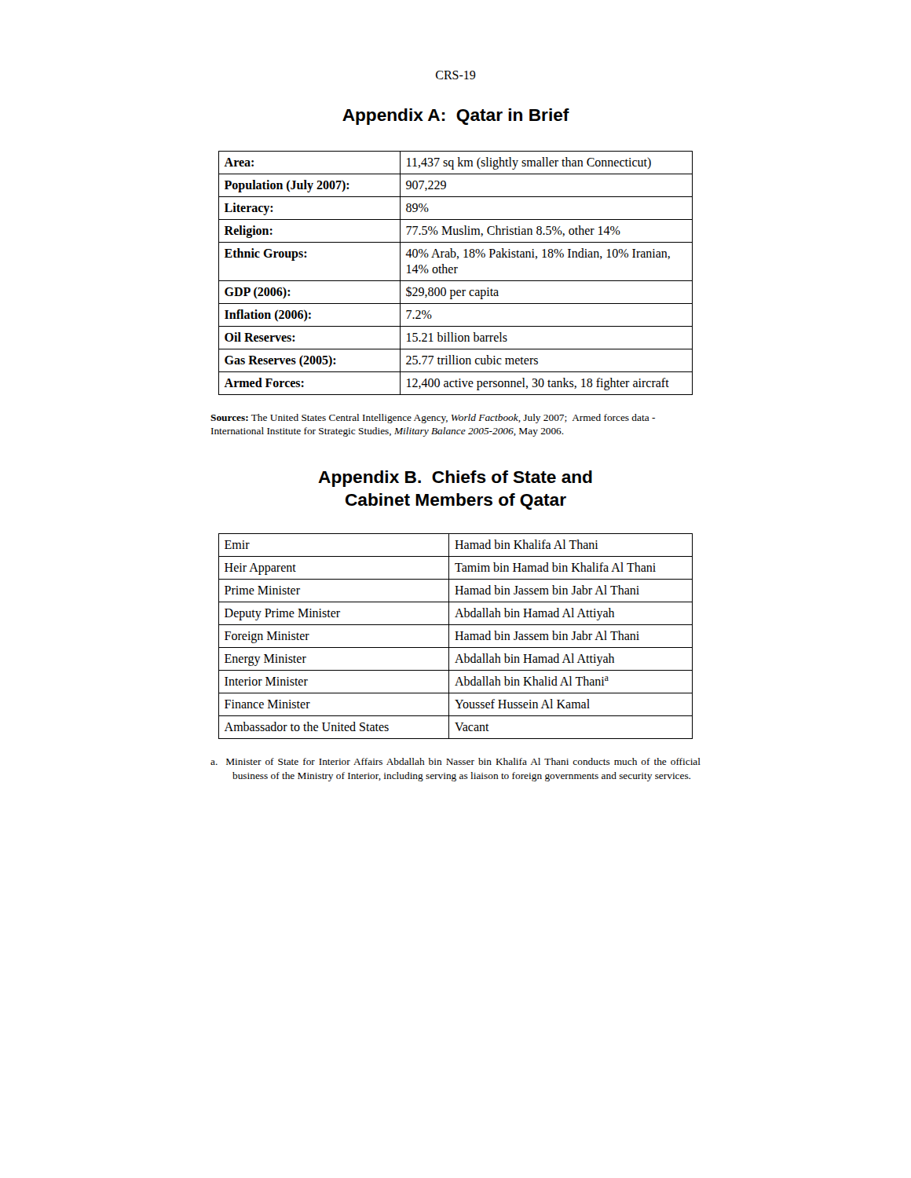CRS-19
Appendix A: Qatar in Brief
| Area: | 11,437 sq km (slightly smaller than Connecticut) |
| Population (July 2007): | 907,229 |
| Literacy: | 89% |
| Religion: | 77.5% Muslim, Christian 8.5%, other 14% |
| Ethnic Groups: | 40% Arab, 18% Pakistani, 18% Indian, 10% Iranian, 14% other |
| GDP (2006): | $29,800 per capita |
| Inflation (2006): | 7.2% |
| Oil Reserves: | 15.21 billion barrels |
| Gas Reserves (2005): | 25.77 trillion cubic meters |
| Armed Forces: | 12,400 active personnel, 30 tanks, 18 fighter aircraft |
Sources: The United States Central Intelligence Agency, World Factbook, July 2007; Armed forces data - International Institute for Strategic Studies, Military Balance 2005-2006, May 2006.
Appendix B. Chiefs of State and
Cabinet Members of Qatar
| Emir | Hamad bin Khalifa Al Thani |
| Heir Apparent | Tamim bin Hamad bin Khalifa Al Thani |
| Prime Minister | Hamad bin Jassem bin Jabr Al Thani |
| Deputy Prime Minister | Abdallah bin Hamad Al Attiyah |
| Foreign Minister | Hamad bin Jassem bin Jabr Al Thani |
| Energy Minister | Abdallah bin Hamad Al Attiyah |
| Interior Minister | Abdallah bin Khalid Al Thani a |
| Finance Minister | Youssef Hussein Al Kamal |
| Ambassador to the United States | Vacant |
a. Minister of State for Interior Affairs Abdallah bin Nasser bin Khalifa Al Thani conducts much of the official business of the Ministry of Interior, including serving as liaison to foreign governments and security services.